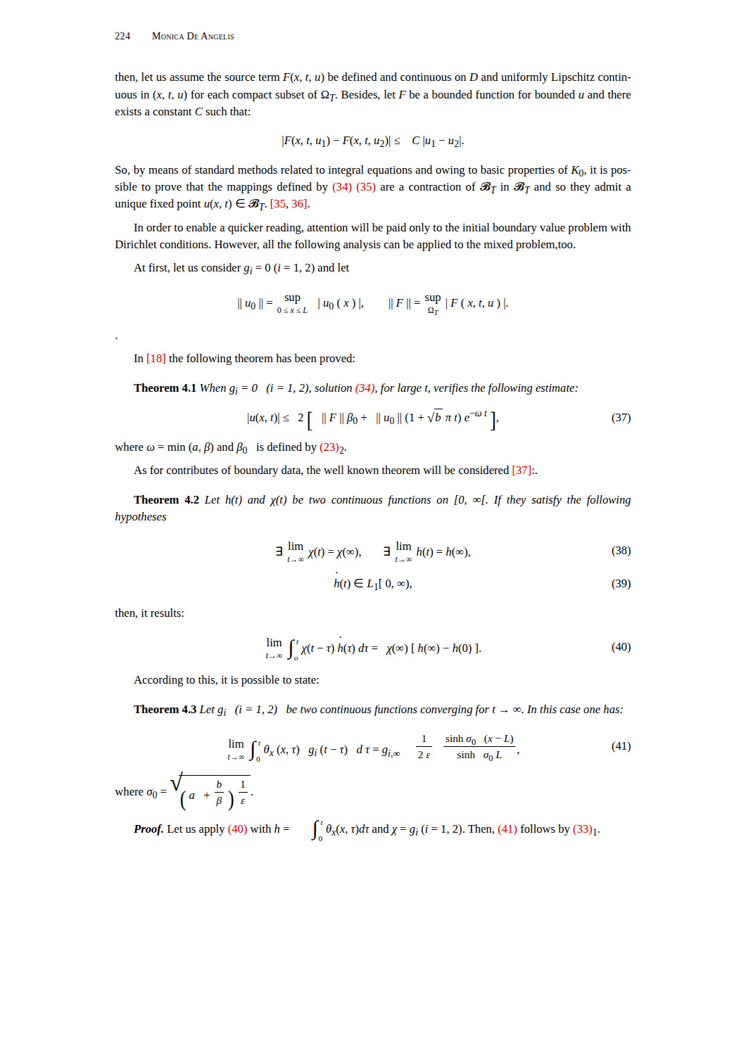224 Monica De Angelis
then, let us assume the source term F(x, t, u) be defined and continuous on D and uniformly Lipschitz continuous in (x, t, u) for each compact subset of ΩT. Besides, let F be a bounded function for bounded u and there exists a constant C such that:
|F(x, t, u1) − F(x, t, u2)| ≤ C |u1 − u2|.
So, by means of standard methods related to integral equations and owing to basic properties of K0, it is possible to prove that the mappings defined by (34) (35) are a contraction of 𝓑T in 𝓑T and so they admit a unique fixed point u(x, t) ∈ 𝓑T. [35, 36].
In order to enable a quicker reading, attention will be paid only to the initial boundary value problem with Dirichlet conditions. However, all the following analysis can be applied to the mixed problem,too.
At first, let us consider gi = 0 (i = 1, 2) and let
|| u0 || = sup 0 ≤ x ≤ L | u0 ( x ) |, || F || = sup ΩT | F ( x, t, u ) |.
.
In [18] the following theorem has been proved:
Theorem 4.1 When gi = 0 (i = 1, 2), solution (34), for large t, verifies the following estimate:
|u(x, t)| ≤ 2 [ || F || β0 + || u0 || (1 + b π t) e−ω t ], (37)
where ω = min (a, β) and β0 is defined by (23)2.
As for contributes of boundary data, the well known theorem will be considered [37]:.
Theorem 4.2 Let h(t) and χ(t) be two continuous functions on [0, ∞[. If they satisfy the following hypotheses
∃ lim t→∞ χ(t) = χ(∞), ∃ lim t→∞ h(t) = h(∞), (38)
h(t) ∈ L1[ 0, ∞), (39)
then, it results:
lim t→∞ ∫to χ(t − τ) h(τ) dτ = χ(∞) [ h(∞) − h(0) ]. (40)
According to this, it is possible to state:
Theorem 4.3 Let gi (i = 1, 2) be two continuous functions converging for t → ∞. In this case one has:
lim t→∞ ∫t 0 θx (x, τ) gi (t − τ) d τ = gi,∞ 12 ε sinh σ0 (x − L) sinh σ0 L, (41)
where σ0 = ( a + bβ ) 1 ε.
Proof. Let us apply (40) with h = ∫t 0 θx(x, τ)dτ and χ = gi (i = 1, 2). Then, (41) follows by (33)1.